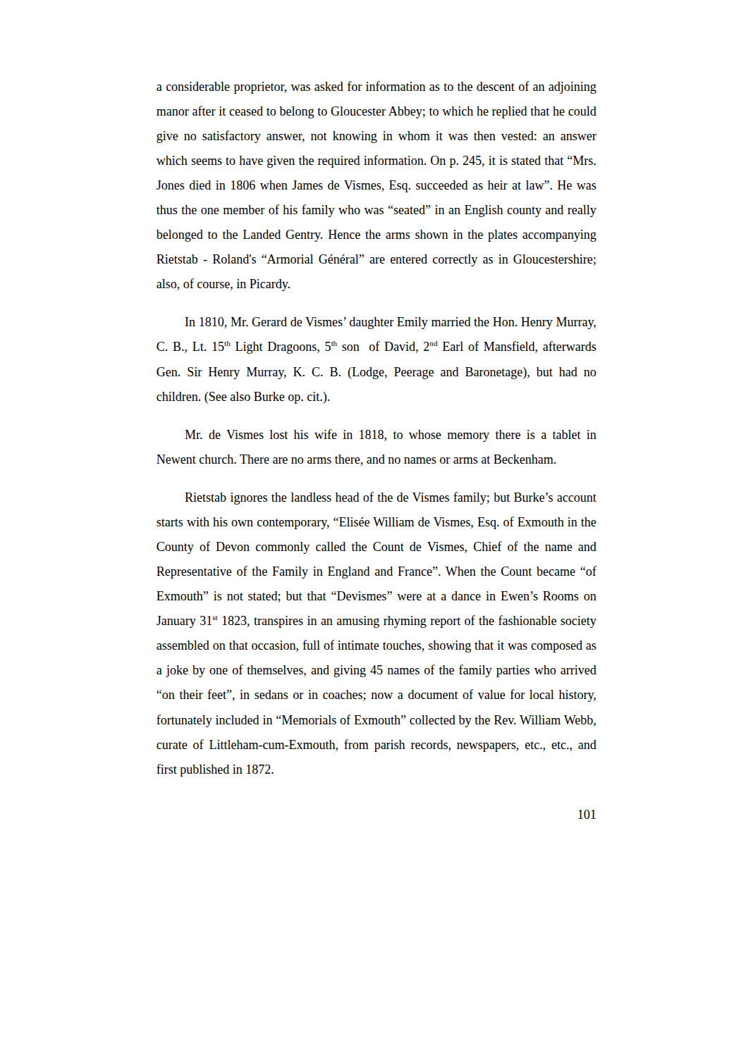a considerable proprietor, was asked for information as to the descent of an adjoining manor after it ceased to belong to Gloucester Abbey; to which he replied that he could give no satisfactory answer, not knowing in whom it was then vested: an answer which seems to have given the required information. On p. 245, it is stated that “Mrs. Jones died in 1806 when James de Vismes, Esq. succeeded as heir at law”. He was thus the one member of his family who was “seated” in an English county and really belonged to the Landed Gentry. Hence the arms shown in the plates accompanying Rietstab - Roland's “Armorial Général” are entered correctly as in Gloucestershire; also, of course, in Picardy.
In 1810, Mr. Gerard de Vismes’ daughter Emily married the Hon. Henry Murray, C. B., Lt. 15th Light Dragoons, 5th son of David, 2nd Earl of Mansfield, afterwards Gen. Sir Henry Murray, K. C. B. (Lodge, Peerage and Baronetage), but had no children. (See also Burke op. cit.).
Mr. de Vismes lost his wife in 1818, to whose memory there is a tablet in Newent church. There are no arms there, and no names or arms at Beckenham.
Rietstab ignores the landless head of the de Vismes family; but Burke’s account starts with his own contemporary, “Elisée William de Vismes, Esq. of Exmouth in the County of Devon commonly called the Count de Vismes, Chief of the name and Representative of the Family in England and France”. When the Count became “of Exmouth” is not stated; but that “Devismes” were at a dance in Ewen’s Rooms on January 31st 1823, transpires in an amusing rhyming report of the fashionable society assembled on that occasion, full of intimate touches, showing that it was composed as a joke by one of themselves, and giving 45 names of the family parties who arrived “on their feet”, in sedans or in coaches; now a document of value for local history, fortunately included in “Memorials of Exmouth” collected by the Rev. William Webb, curate of Littleham-cum-Exmouth, from parish records, newspapers, etc., etc., and first published in 1872.
101